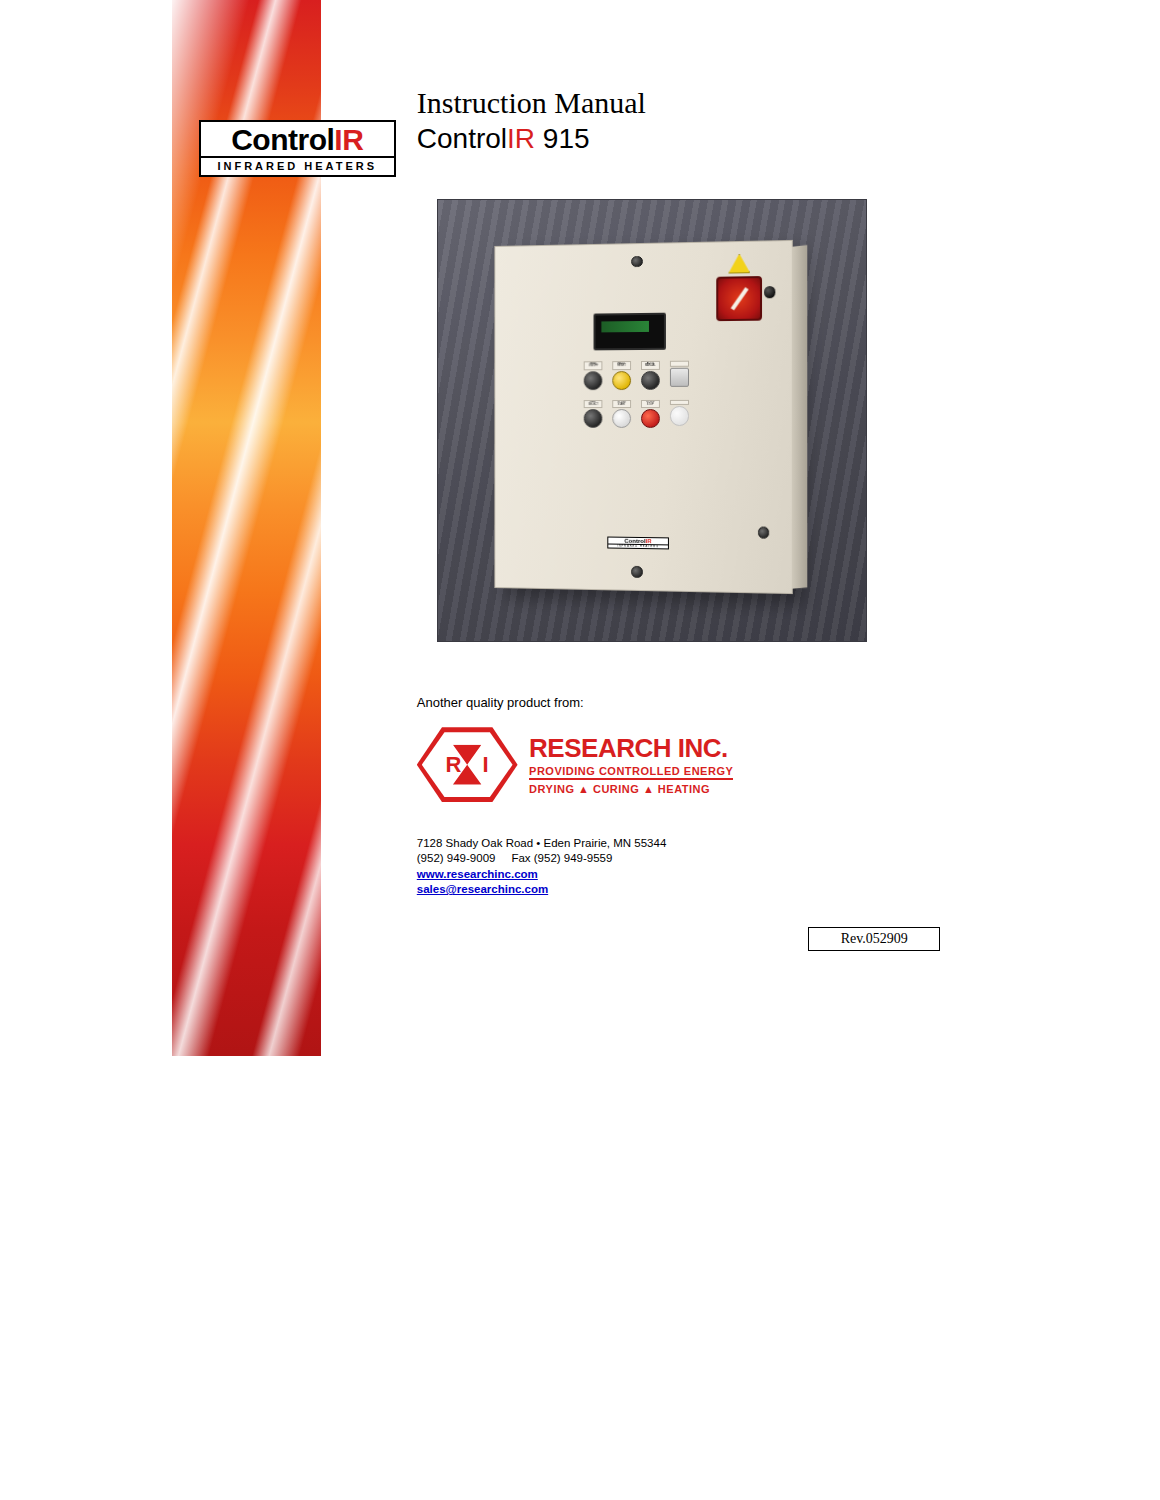ControlIR
INFRARED HEATERS
Instruction Manual
ControlIR 915
HEAT
ON/OFF
FAULT
RESET
AUTO
MANUAL
LAMP
SELECT
CYCLE
START
CYCLE
STOP
ControlIR
INFRARED HEATERS
Another quality product from:
RI
RESEARCH INC.
PROVIDING CONTROLLED ENERGY
DRYING ▲ CURING ▲ HEATING
7128 Shady Oak Road • Eden Prairie, MN 55344
(952) 949-9009 Fax (952) 949-9559
www.researchinc.com
sales@researchinc.com
Rev.052909